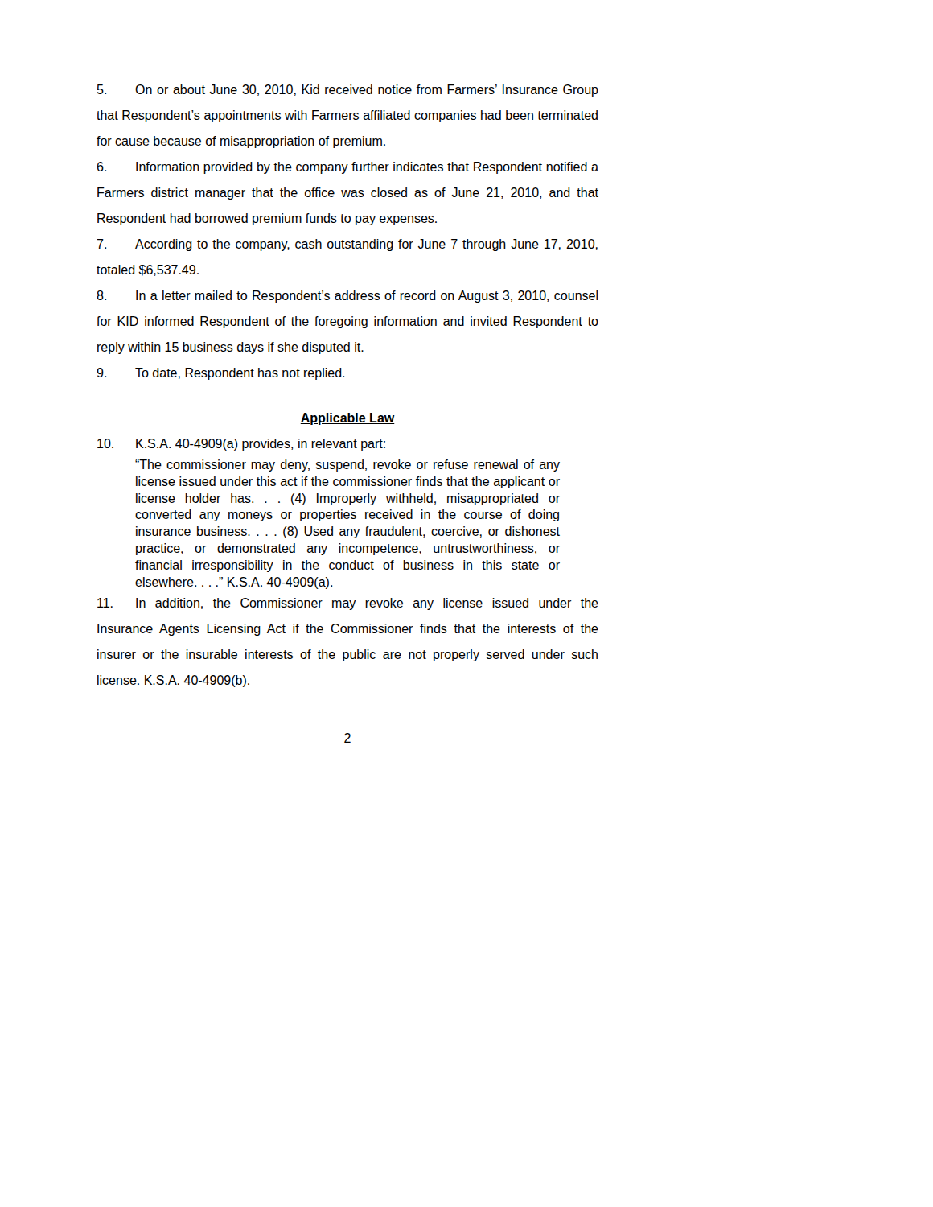5. On or about June 30, 2010, Kid received notice from Farmers’ Insurance Group that Respondent’s appointments with Farmers affiliated companies had been terminated for cause because of misappropriation of premium.
6. Information provided by the company further indicates that Respondent notified a Farmers district manager that the office was closed as of June 21, 2010, and that Respondent had borrowed premium funds to pay expenses.
7. According to the company, cash outstanding for June 7 through June 17, 2010, totaled $6,537.49.
8. In a letter mailed to Respondent’s address of record on August 3, 2010, counsel for KID informed Respondent of the foregoing information and invited Respondent to reply within 15 business days if she disputed it.
9. To date, Respondent has not replied.
Applicable Law
10. K.S.A. 40-4909(a) provides, in relevant part:
“The commissioner may deny, suspend, revoke or refuse renewal of any license issued under this act if the commissioner finds that the applicant or license holder has. . . (4) Improperly withheld, misappropriated or converted any moneys or properties received in the course of doing insurance business. . . . (8) Used any fraudulent, coercive, or dishonest practice, or demonstrated any incompetence, untrustworthiness, or financial irresponsibility in the conduct of business in this state or elsewhere. . . .” K.S.A. 40-4909(a).
11. In addition, the Commissioner may revoke any license issued under the Insurance Agents Licensing Act if the Commissioner finds that the interests of the insurer or the insurable interests of the public are not properly served under such license. K.S.A. 40-4909(b).
2